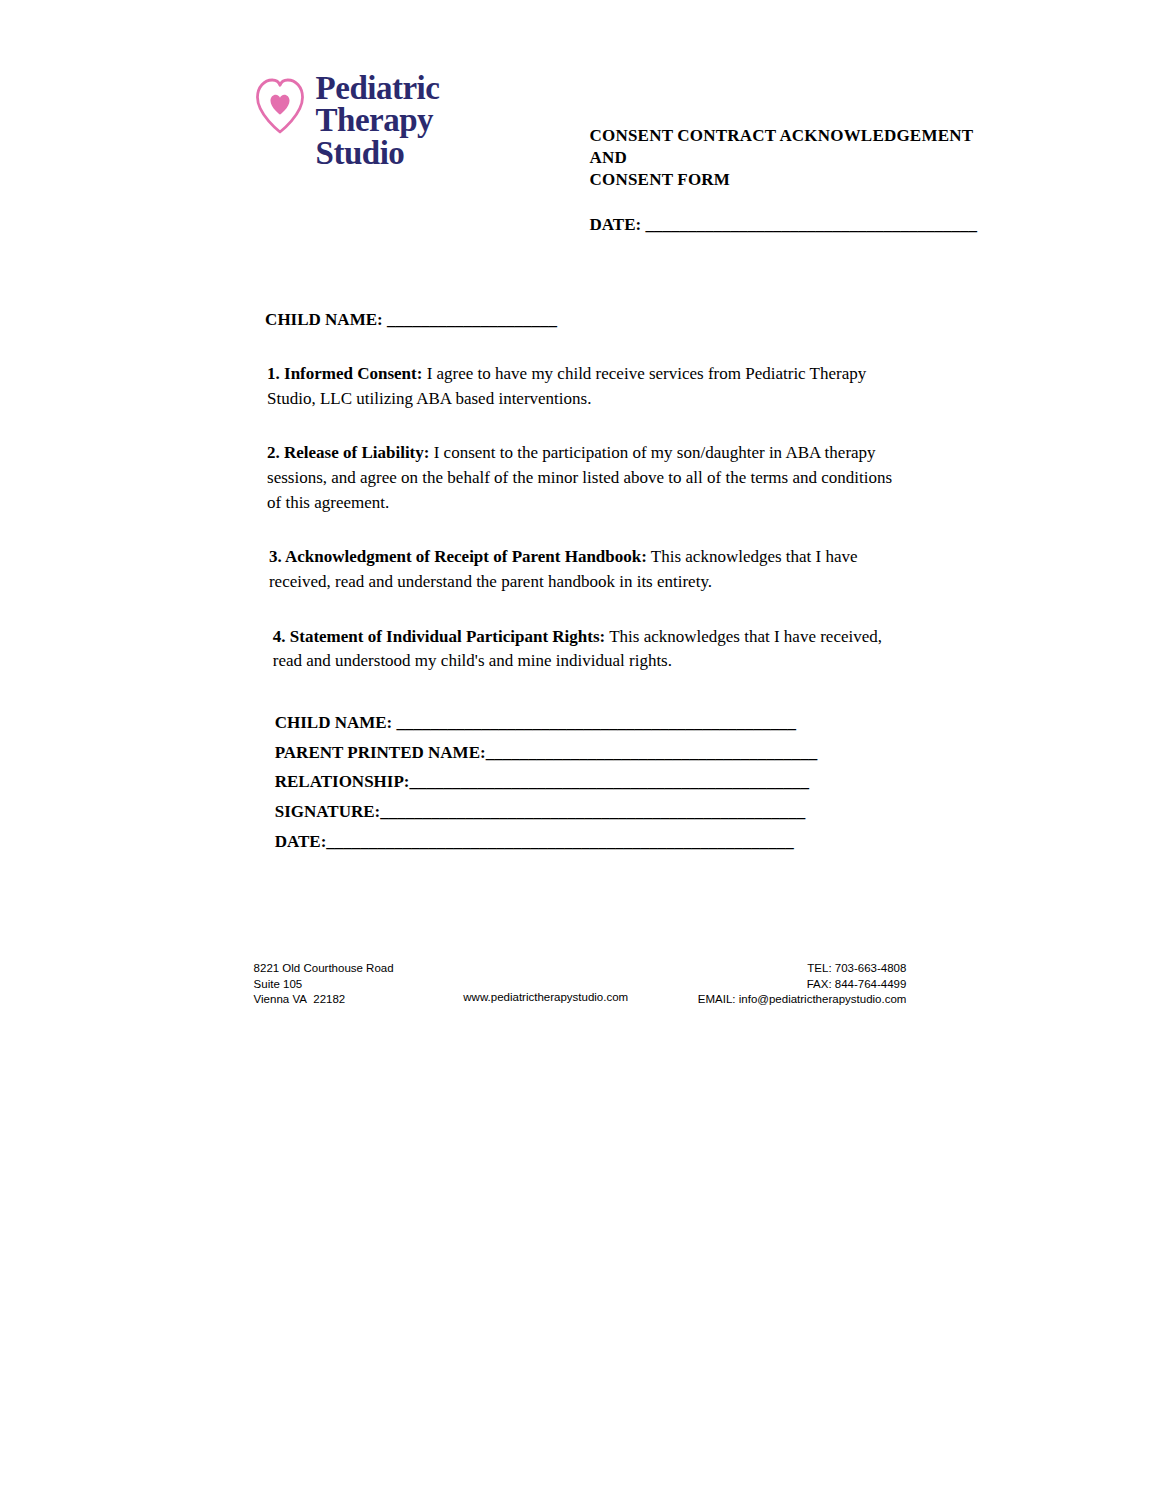Pediatric Therapy Studio
Consent Contract Acknowledgement and
Consent Form
DATE: _______________________________________
CHILD NAME: ____________________
1. Informed Consent: I agree to have my child receive services from Pediatric Therapy Studio, LLC utilizing ABA based interventions.
2. Release of Liability: I consent to the participation of my son/daughter in ABA therapy sessions, and agree on the behalf of the minor listed above to all of the terms and conditions of this agreement.
3. Acknowledgment of Receipt of Parent Handbook: This acknowledges that I have received, read and understand the parent handbook in its entirety.
4. Statement of Individual Participant Rights: This acknowledges that I have received, read and understood my child's and mine individual rights.
CHILD NAME: _______________________________________________
PARENT PRINTED NAME:_______________________________________
RELATIONSHIP:_______________________________________________
SIGNATURE:__________________________________________________
DATE:_______________________________________________________
8221 Old Courthouse Road
Suite 105
Vienna VA 22182
www.pediatrictherapystudio.com
TEL: 703-663-4808
FAX: 844-764-4499
EMAIL: info@pediatrictherapystudio.com